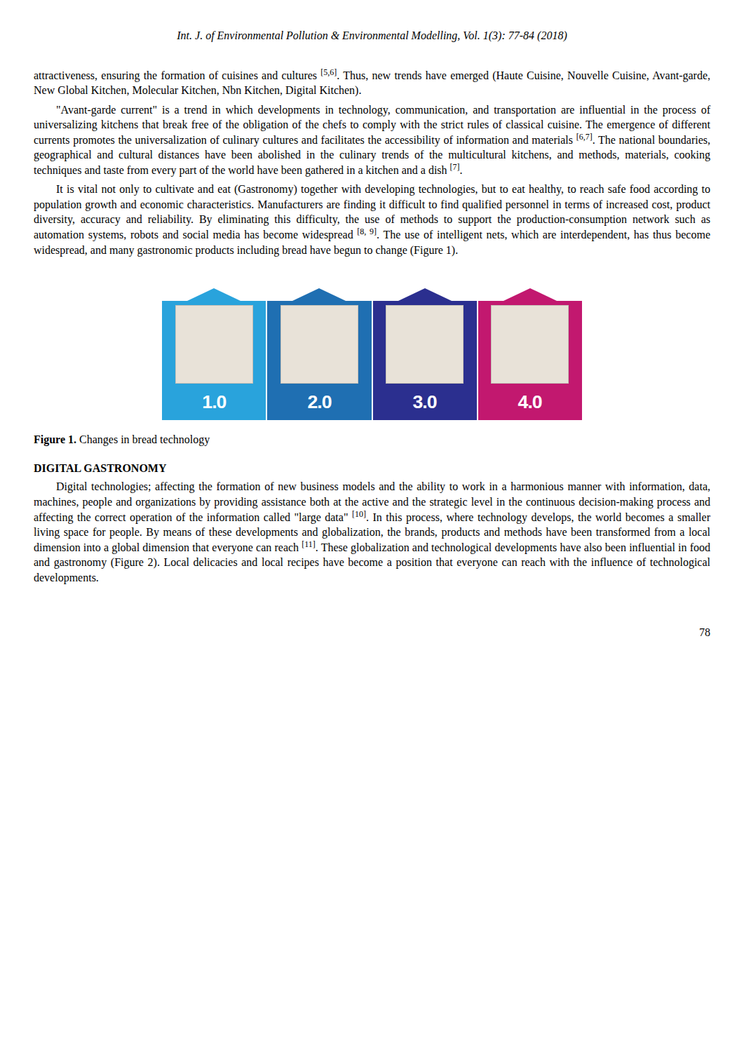Int. J. of Environmental Pollution & Environmental Modelling, Vol. 1(3): 77-84 (2018)
attractiveness, ensuring the formation of cuisines and cultures [5,6]. Thus, new trends have emerged (Haute Cuisine, Nouvelle Cuisine, Avant-garde, New Global Kitchen, Molecular Kitchen, Nbn Kitchen, Digital Kitchen).
"Avant-garde current" is a trend in which developments in technology, communication, and transportation are influential in the process of universalizing kitchens that break free of the obligation of the chefs to comply with the strict rules of classical cuisine. The emergence of different currents promotes the universalization of culinary cultures and facilitates the accessibility of information and materials [6,7]. The national boundaries, geographical and cultural distances have been abolished in the culinary trends of the multicultural kitchens, and methods, materials, cooking techniques and taste from every part of the world have been gathered in a kitchen and a dish [7].
It is vital not only to cultivate and eat (Gastronomy) together with developing technologies, but to eat healthy, to reach safe food according to population growth and economic characteristics. Manufacturers are finding it difficult to find qualified personnel in terms of increased cost, product diversity, accuracy and reliability. By eliminating this difficulty, the use of methods to support the production-consumption network such as automation systems, robots and social media has become widespread [8, 9]. The use of intelligent nets, which are interdependent, has thus become widespread, and many gastronomic products including bread have begun to change (Figure 1).
1.0
2.0
3.0
4.0
Figure 1. Changes in bread technology
DIGITAL GASTRONOMY
Digital technologies; affecting the formation of new business models and the ability to work in a harmonious manner with information, data, machines, people and organizations by providing assistance both at the active and the strategic level in the continuous decision-making process and affecting the correct operation of the information called "large data" [10]. In this process, where technology develops, the world becomes a smaller living space for people. By means of these developments and globalization, the brands, products and methods have been transformed from a local dimension into a global dimension that everyone can reach [11]. These globalization and technological developments have also been influential in food and gastronomy (Figure 2). Local delicacies and local recipes have become a position that everyone can reach with the influence of technological developments.
78